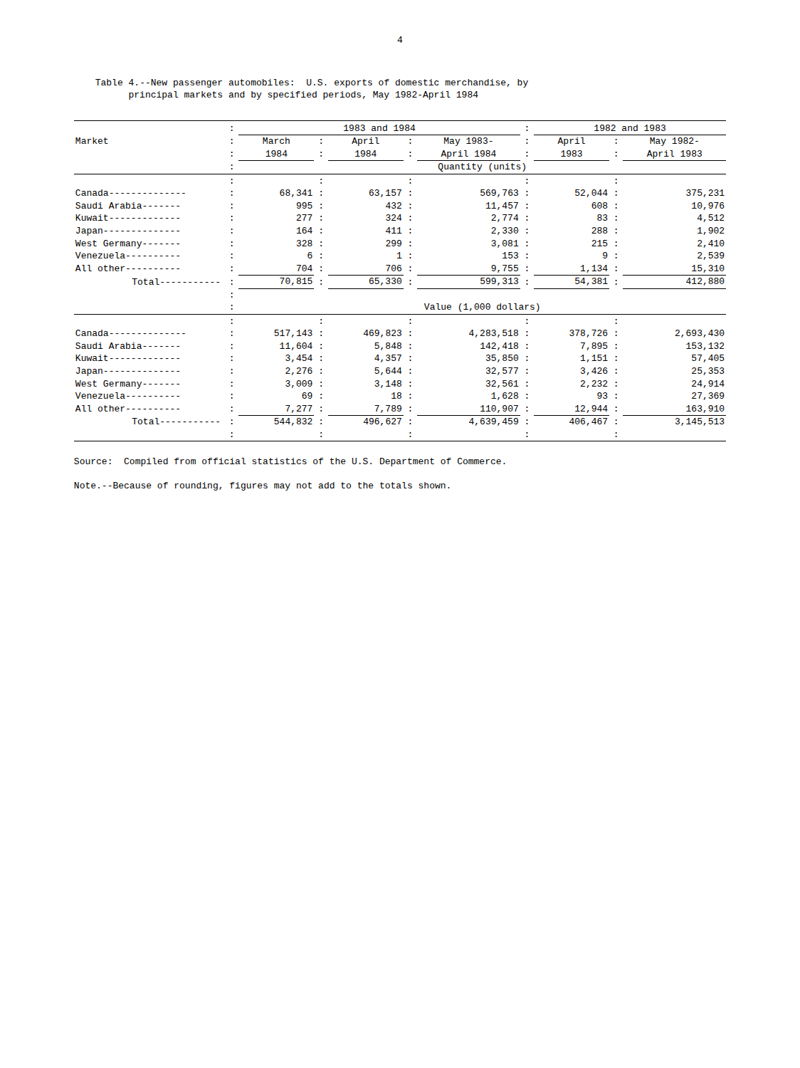4
Table 4.--New passenger automobiles: U.S. exports of domestic merchandise, by
principal markets and by specified periods, May 1982-April 1984
| | : | 1983 and 1984 | : | 1982 and 1983 |
| Market | : | March | : | April | : | May 1983- | : | April | : | May 1982- |
| | : | 1984 | : | 1984 | : | April 1984 | : | 1983 | : | April 1983 |
| | : | Quantity (units) |
| | : | | : | | : | | : | | : | |
| Canada-------------- | : | 68,341 | : | 63,157 | : | 569,763 | : | 52,044 | : | 375,231 |
| Saudi Arabia------- | : | 995 | : | 432 | : | 11,457 | : | 608 | : | 10,976 |
| Kuwait------------- | : | 277 | : | 324 | : | 2,774 | : | 83 | : | 4,512 |
| Japan-------------- | : | 164 | : | 411 | : | 2,330 | : | 288 | : | 1,902 |
| West Germany------- | : | 328 | : | 299 | : | 3,081 | : | 215 | : | 2,410 |
| Venezuela---------- | : | 6 | : | 1 | : | 153 | : | 9 | : | 2,539 |
| All other---------- | : | 704 | : | 706 | : | 9,755 | : | 1,134 | : | 15,310 |
| Total----------- | : | 70,815 | : | 65,330 | : | 599,313 | : | 54,381 | : | 412,880 |
| | : | | | | | | | | | |
| | : | Value (1,000 dollars) |
| | : | | : | | : | | : | | : | |
| Canada-------------- | : | 517,143 | : | 469,823 | : | 4,283,518 | : | 378,726 | : | 2,693,430 |
| Saudi Arabia------- | : | 11,604 | : | 5,848 | : | 142,418 | : | 7,895 | : | 153,132 |
| Kuwait------------- | : | 3,454 | : | 4,357 | : | 35,850 | : | 1,151 | : | 57,405 |
| Japan-------------- | : | 2,276 | : | 5,644 | : | 32,577 | : | 3,426 | : | 25,353 |
| West Germany------- | : | 3,009 | : | 3,148 | : | 32,561 | : | 2,232 | : | 24,914 |
| Venezuela---------- | : | 69 | : | 18 | : | 1,628 | : | 93 | : | 27,369 |
| All other---------- | : | 7,277 | : | 7,789 | : | 110,907 | : | 12,944 | : | 163,910 |
| Total----------- | : | 544,832 | : | 496,627 | : | 4,639,459 | : | 406,467 | : | 3,145,513 |
| | : | | : | | : | | : | | : | |
Source: Compiled from official statistics of the U.S. Department of Commerce.
Note.--Because of rounding, figures may not add to the totals shown.